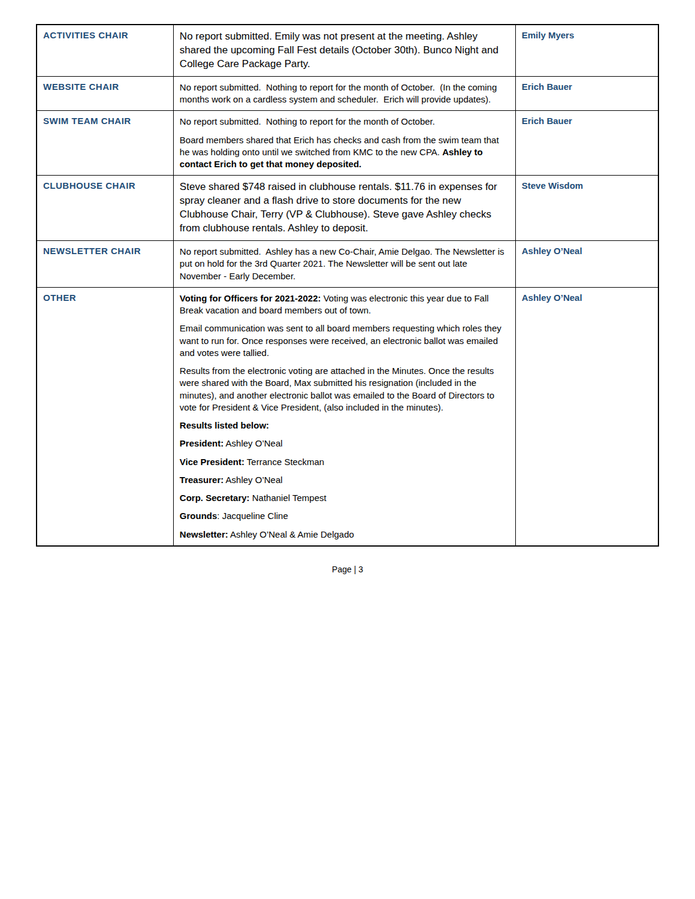| ACTIVITIES CHAIR | No report submitted. Emily was not present at the meeting. Ashley shared the upcoming Fall Fest details (October 30th). Bunco Night and College Care Package Party. | Emily Myers |
| WEBSITE CHAIR | No report submitted. Nothing to report for the month of October. (In the coming months work on a cardless system and scheduler. Erich will provide updates). | Erich Bauer |
| SWIM TEAM CHAIR | No report submitted. Nothing to report for the month of October. Board members shared that Erich has checks and cash from the swim team that he was holding onto until we switched from KMC to the new CPA. Ashley to contact Erich to get that money deposited. | Erich Bauer |
| CLUBHOUSE CHAIR | Steve shared $748 raised in clubhouse rentals. $11.76 in expenses for spray cleaner and a flash drive to store documents for the new Clubhouse Chair, Terry (VP & Clubhouse). Steve gave Ashley checks from clubhouse rentals. Ashley to deposit. | Steve Wisdom |
| NEWSLETTER CHAIR | No report submitted. Ashley has a new Co-Chair, Amie Delgao. The Newsletter is put on hold for the 3rd Quarter 2021. The Newsletter will be sent out late November - Early December. | Ashley O’Neal |
| OTHER | Voting for Officers for 2021-2022: Voting was electronic this year due to Fall Break vacation and board members out of town. Email communication was sent to all board members requesting which roles they want to run for. Once responses were received, an electronic ballot was emailed and votes were tallied. Results from the electronic voting are attached in the Minutes. Once the results were shared with the Board, Max submitted his resignation (included in the minutes), and another electronic ballot was emailed to the Board of Directors to vote for President & Vice President, (also included in the minutes). Results listed below: President: Ashley O’Neal Vice President: Terrance Steckman Treasurer: Ashley O’Neal Corp. Secretary: Nathaniel Tempest Grounds : Jacqueline Cline Newsletter: Ashley O’Neal & Amie Delgado | Ashley O’Neal |
Page | 3